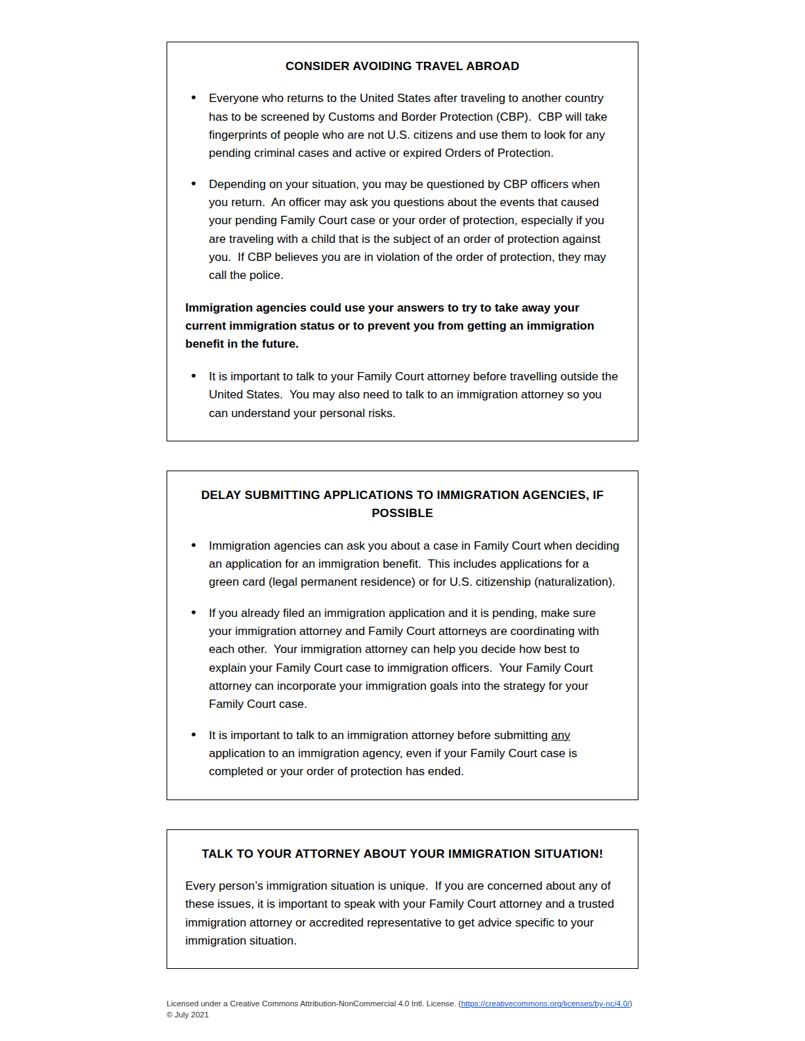Consider Avoiding Travel Abroad
Everyone who returns to the United States after traveling to another country has to be screened by Customs and Border Protection (CBP). CBP will take fingerprints of people who are not U.S. citizens and use them to look for any pending criminal cases and active or expired Orders of Protection.
Depending on your situation, you may be questioned by CBP officers when you return. An officer may ask you questions about the events that caused your pending Family Court case or your order of protection, especially if you are traveling with a child that is the subject of an order of protection against you. If CBP believes you are in violation of the order of protection, they may call the police.
Immigration agencies could use your answers to try to take away your current immigration status or to prevent you from getting an immigration benefit in the future.
It is important to talk to your Family Court attorney before travelling outside the United States. You may also need to talk to an immigration attorney so you can understand your personal risks.
Delay Submitting Applications to Immigration Agencies, If Possible
Immigration agencies can ask you about a case in Family Court when deciding an application for an immigration benefit. This includes applications for a green card (legal permanent residence) or for U.S. citizenship (naturalization).
If you already filed an immigration application and it is pending, make sure your immigration attorney and Family Court attorneys are coordinating with each other. Your immigration attorney can help you decide how best to explain your Family Court case to immigration officers. Your Family Court attorney can incorporate your immigration goals into the strategy for your Family Court case.
It is important to talk to an immigration attorney before submitting any application to an immigration agency, even if your Family Court case is completed or your order of protection has ended.
Talk to Your Attorney About Your Immigration Situation!
Every person’s immigration situation is unique. If you are concerned about any of these issues, it is important to speak with your Family Court attorney and a trusted immigration attorney or accredited representative to get advice specific to your immigration situation.
Licensed under a Creative Commons Attribution-NonCommercial 4.0 Intl. License. (https://creativecommons.org/licenses/by-nc/4.0/)
© July 2021